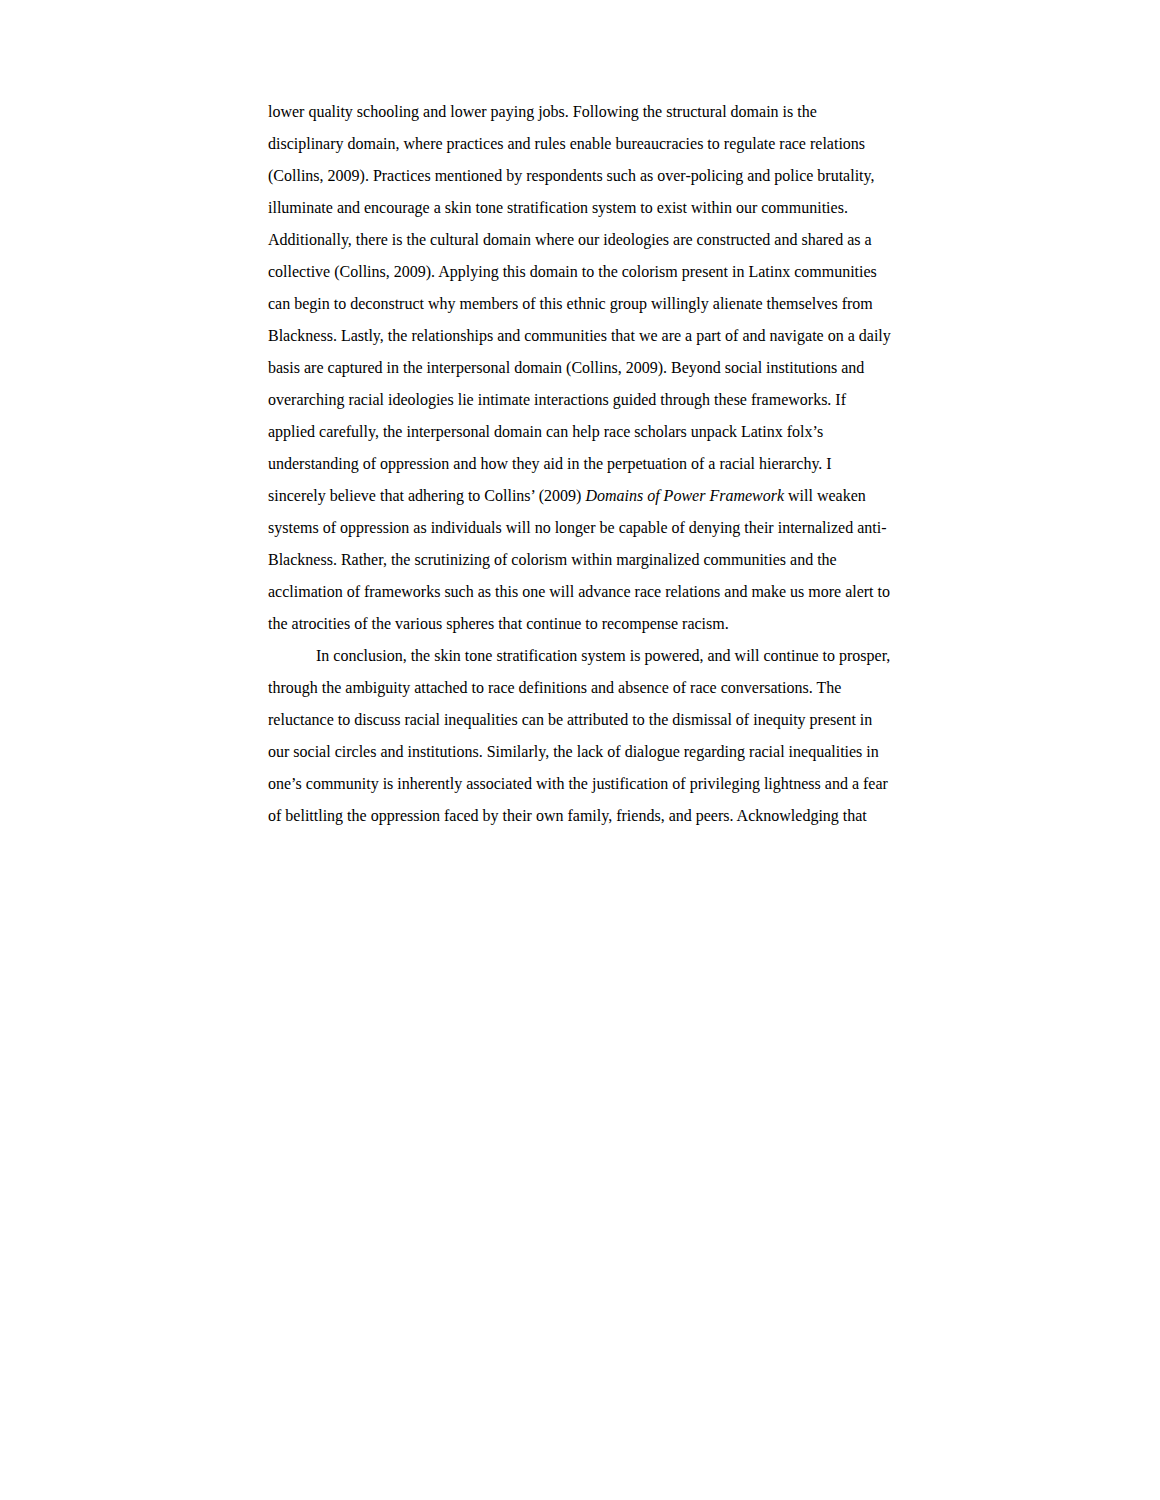lower quality schooling and lower paying jobs. Following the structural domain is the disciplinary domain, where practices and rules enable bureaucracies to regulate race relations (Collins, 2009). Practices mentioned by respondents such as over-policing and police brutality, illuminate and encourage a skin tone stratification system to exist within our communities. Additionally, there is the cultural domain where our ideologies are constructed and shared as a collective (Collins, 2009). Applying this domain to the colorism present in Latinx communities can begin to deconstruct why members of this ethnic group willingly alienate themselves from Blackness. Lastly, the relationships and communities that we are a part of and navigate on a daily basis are captured in the interpersonal domain (Collins, 2009). Beyond social institutions and overarching racial ideologies lie intimate interactions guided through these frameworks. If applied carefully, the interpersonal domain can help race scholars unpack Latinx folx’s understanding of oppression and how they aid in the perpetuation of a racial hierarchy. I sincerely believe that adhering to Collins’ (2009) Domains of Power Framework will weaken systems of oppression as individuals will no longer be capable of denying their internalized anti-Blackness. Rather, the scrutinizing of colorism within marginalized communities and the acclimation of frameworks such as this one will advance race relations and make us more alert to the atrocities of the various spheres that continue to recompense racism.
In conclusion, the skin tone stratification system is powered, and will continue to prosper, through the ambiguity attached to race definitions and absence of race conversations. The reluctance to discuss racial inequalities can be attributed to the dismissal of inequity present in our social circles and institutions. Similarly, the lack of dialogue regarding racial inequalities in one’s community is inherently associated with the justification of privileging lightness and a fear of belittling the oppression faced by their own family, friends, and peers. Acknowledging that